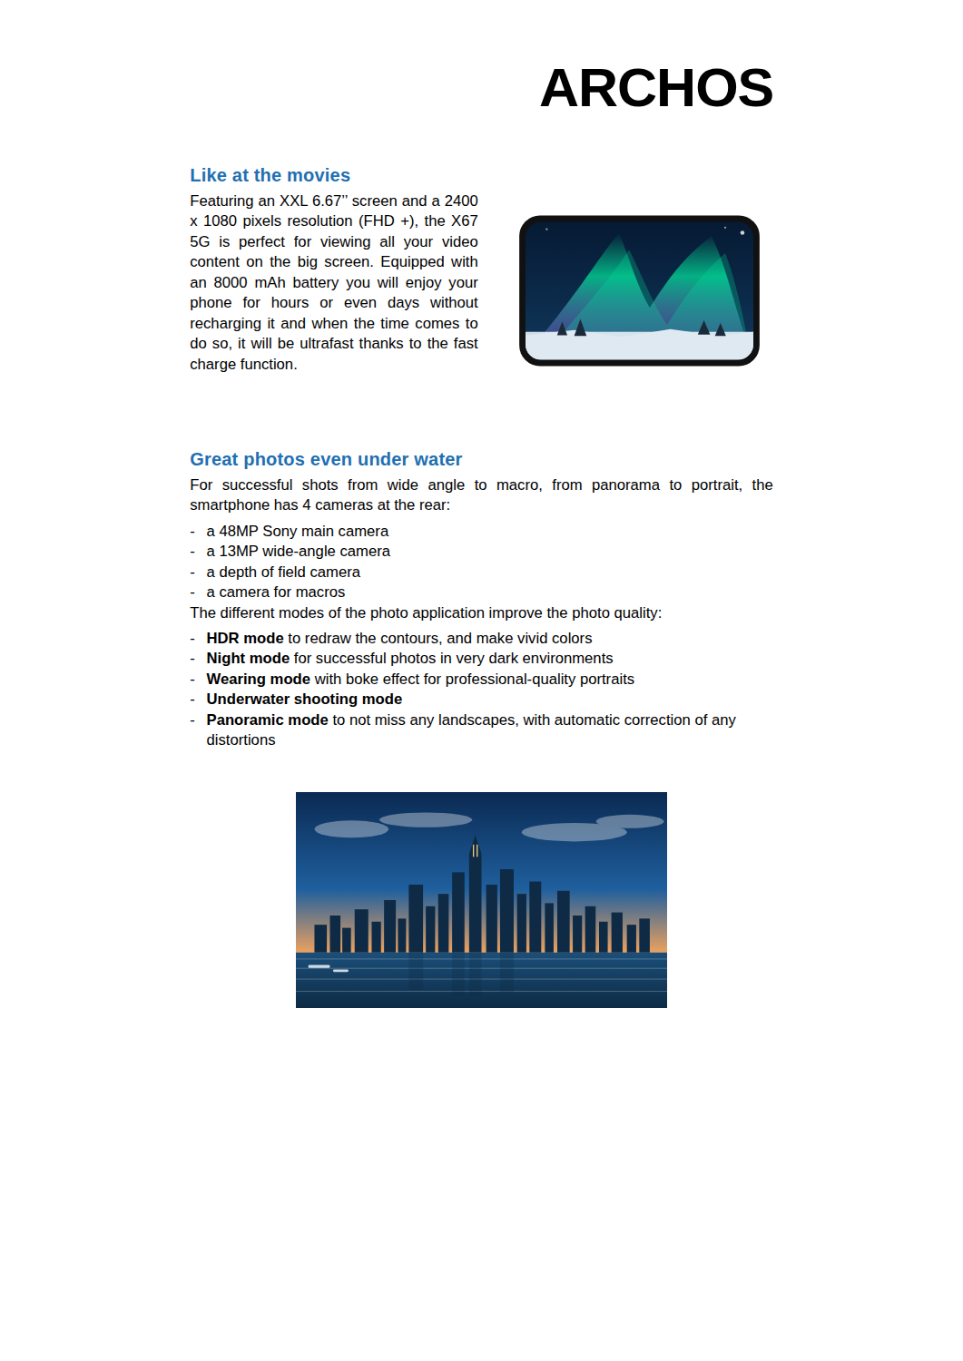ARCHOS
Like at the movies
Featuring an XXL 6.67’’ screen and a 2400 x 1080 pixels resolution (FHD +), the X67 5G is perfect for viewing all your video content on the big screen. Equipped with an 8000 mAh battery you will enjoy your phone for hours or even days without recharging it and when the time comes to do so, it will be ultrafast thanks to the fast charge function.
Great photos even under water
For successful shots from wide angle to macro, from panorama to portrait, the smartphone has 4 cameras at the rear:
a 48MP Sony main camera
a 13MP wide-angle camera
a depth of field camera
a camera for macros
The different modes of the photo application improve the photo quality:
HDR mode to redraw the contours, and make vivid colors
Night mode for successful photos in very dark environments
Wearing mode with boke effect for professional-quality portraits
Underwater shooting mode
Panoramic mode to not miss any landscapes, with automatic correction of any distortions